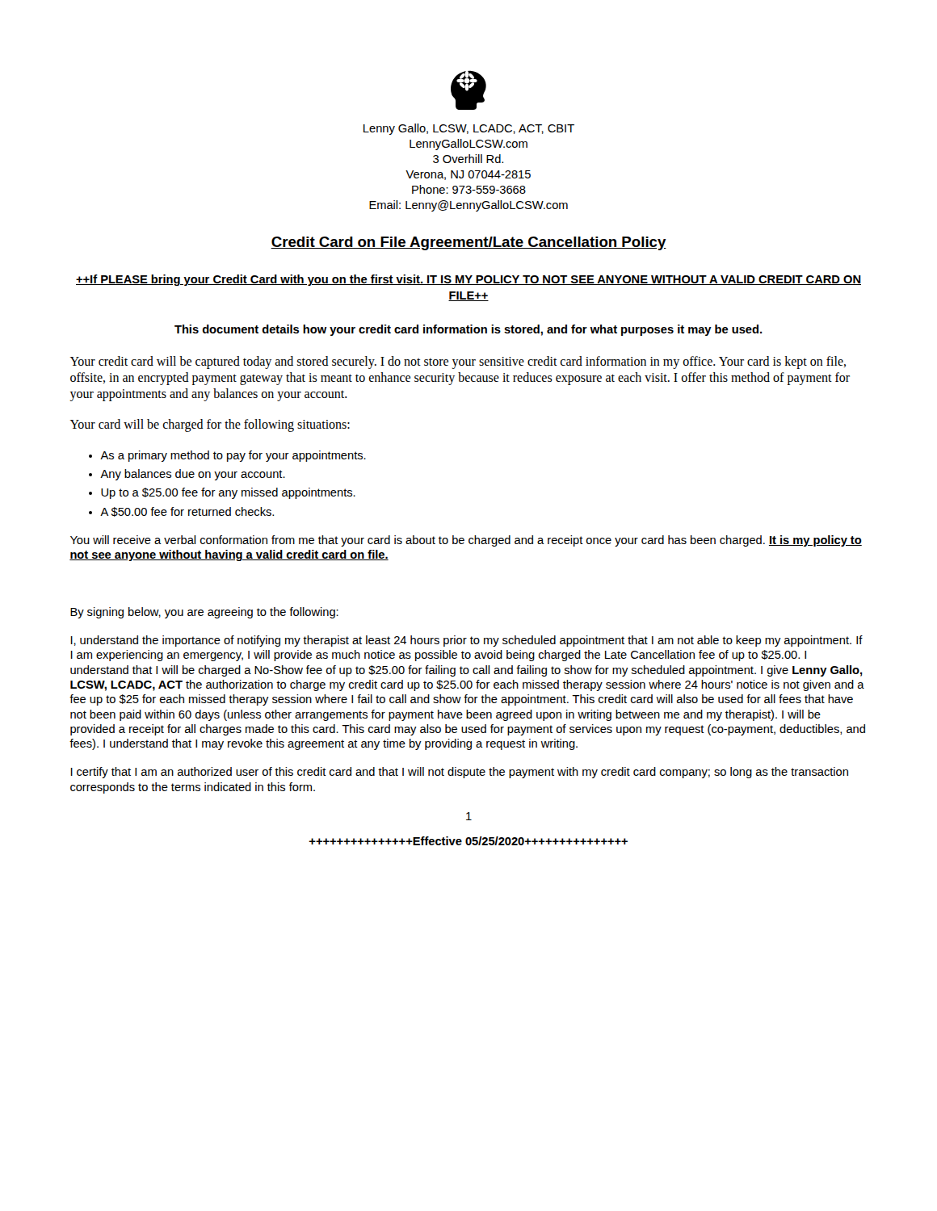Lenny Gallo, LCSW, LCADC, ACT, CBIT
LennyGalloLCSW.com
3 Overhill Rd.
Verona, NJ 07044-2815
Phone: 973-559-3668
Email: Lenny@LennyGalloLCSW.com
Credit Card on File Agreement/Late Cancellation Policy
++If PLEASE bring your Credit Card with you on the first visit. IT IS MY POLICY TO NOT SEE ANYONE WITHOUT A VALID CREDIT CARD ON FILE++
This document details how your credit card information is stored, and for what purposes it may be used.
Your credit card will be captured today and stored securely. I do not store your sensitive credit card information in my office. Your card is kept on file, offsite, in an encrypted payment gateway that is meant to enhance security because it reduces exposure at each visit. I offer this method of payment for your appointments and any balances on your account.
Your card will be charged for the following situations:
As a primary method to pay for your appointments.
Any balances due on your account.
Up to a $25.00 fee for any missed appointments.
A $50.00 fee for returned checks.
You will receive a verbal conformation from me that your card is about to be charged and a receipt once your card has been charged. It is my policy to not see anyone without having a valid credit card on file.
By signing below, you are agreeing to the following:
I, understand the importance of notifying my therapist at least 24 hours prior to my scheduled appointment that I am not able to keep my appointment. If I am experiencing an emergency, I will provide as much notice as possible to avoid being charged the Late Cancellation fee of up to $25.00. I understand that I will be charged a No-Show fee of up to $25.00 for failing to call and failing to show for my scheduled appointment. I give Lenny Gallo, LCSW, LCADC, ACT the authorization to charge my credit card up to $25.00 for each missed therapy session where 24 hours' notice is not given and a fee up to $25 for each missed therapy session where I fail to call and show for the appointment. This credit card will also be used for all fees that have not been paid within 60 days (unless other arrangements for payment have been agreed upon in writing between me and my therapist). I will be provided a receipt for all charges made to this card. This card may also be used for payment of services upon my request (co-payment, deductibles, and fees). I understand that I may revoke this agreement at any time by providing a request in writing.
I certify that I am an authorized user of this credit card and that I will not dispute the payment with my credit card company; so long as the transaction corresponds to the terms indicated in this form.
1
+++++++++++++++Effective 05/25/2020+++++++++++++++